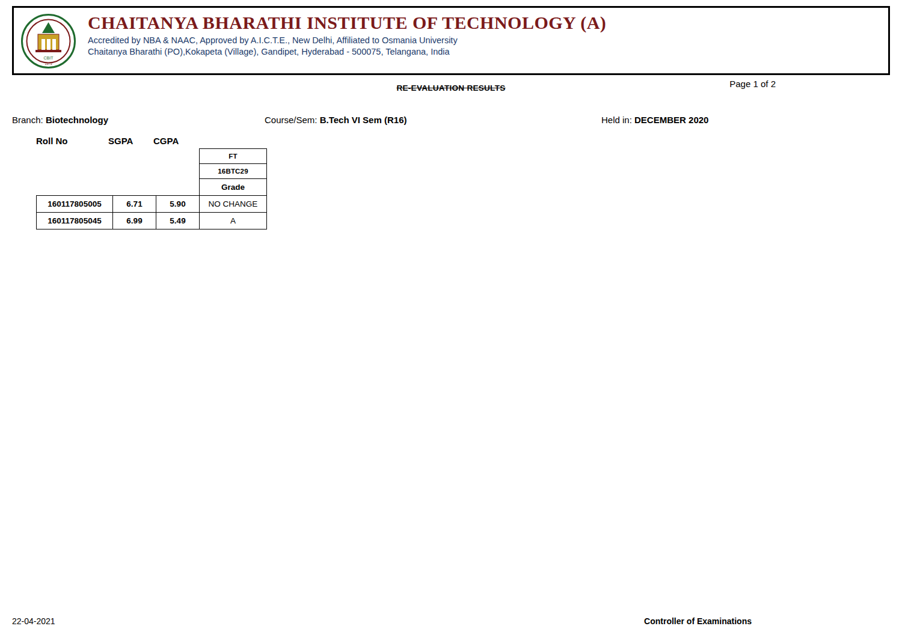CBIT 1979
CHAITANYA BHARATHI INSTITUTE OF TECHNOLOGY (A)
Accredited by NBA & NAAC, Approved by A.I.C.T.E., New Delhi, Affiliated to Osmania University
Chaitanya Bharathi (PO),Kokapeta (Village), Gandipet, Hyderabad - 500075, Telangana, India
RE-EVALUATION RESULTS
Page 1 of 2
Branch: Biotechnology
Course/Sem: B.Tech VI Sem (R16)
Held in: DECEMBER 2020
Roll No SGPA CGPA
| | | | FT |
| | | | 16BTC29 |
| | | | Grade |
| 160117805005 | 6.71 | 5.90 | NO CHANGE |
| 160117805045 | 6.99 | 5.49 | A |
22-04-2021
Controller of Examinations